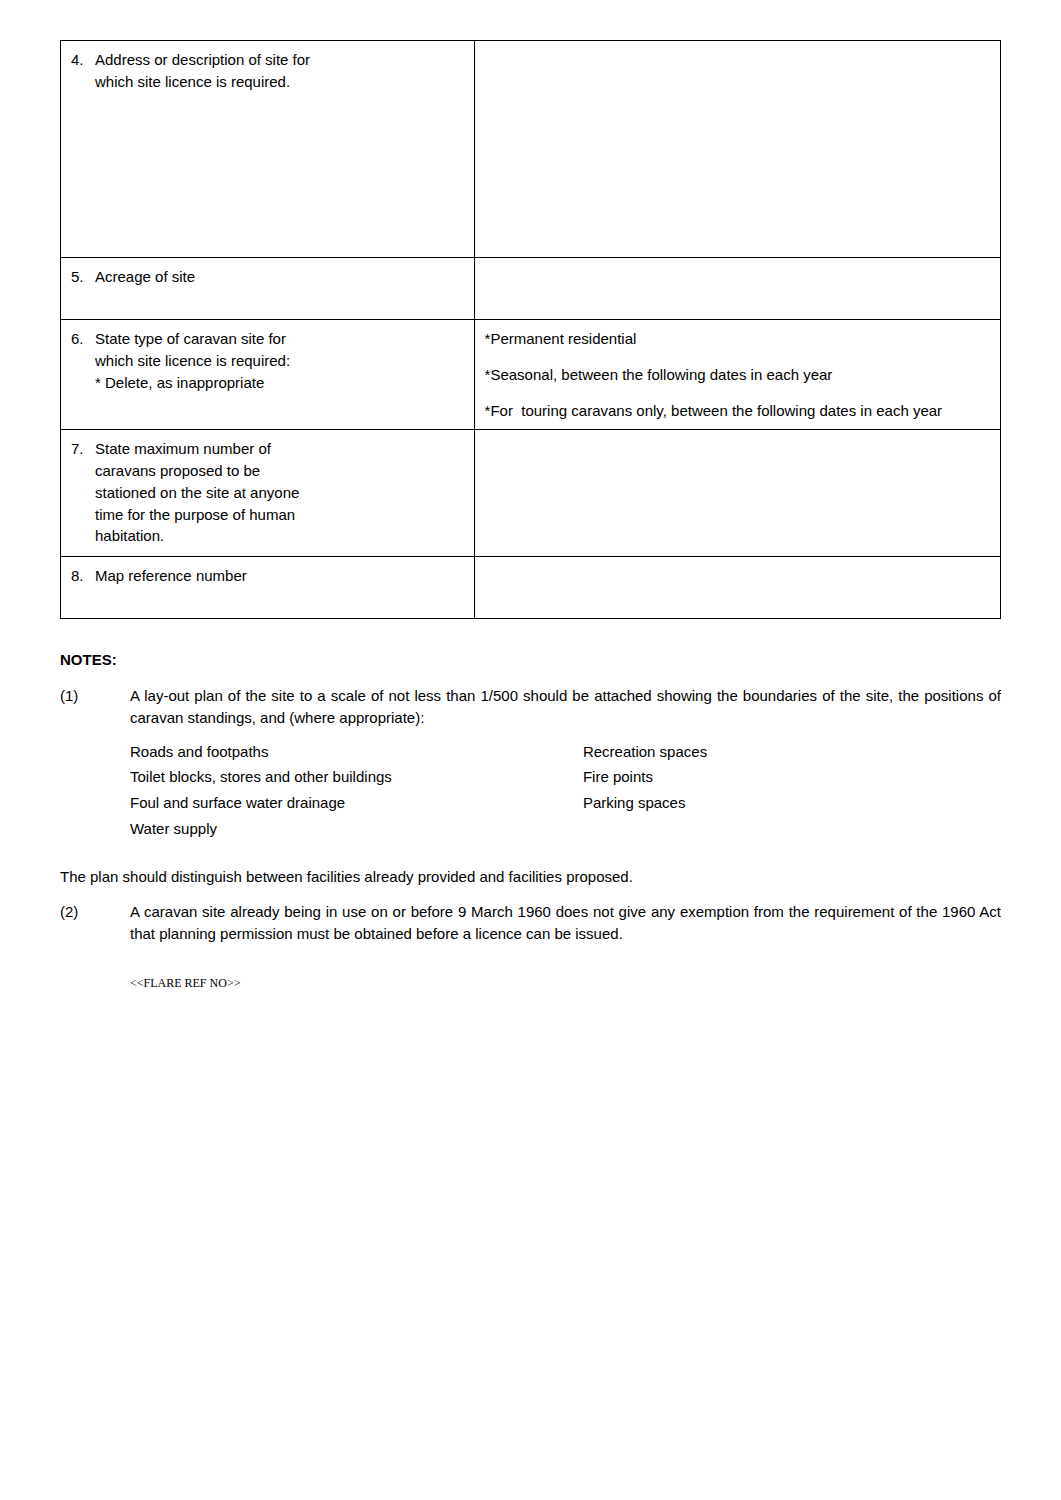| 4. Address or description of site for which site licence is required. | |
| 5. Acreage of site | |
| 6. State type of caravan site for which site licence is required: * Delete, as inappropriate | *Permanent residential *Seasonal, between the following dates in each year *For touring caravans only, between the following dates in each year |
| 7. State maximum number of caravans proposed to be stationed on the site at anyone time for the purpose of human habitation. | |
| 8. Map reference number | |
NOTES:
(1)
A lay-out plan of the site to a scale of not less than 1/500 should be attached showing the boundaries of the site, the positions of caravan standings, and (where appropriate):
| Roads and footpaths | Recreation spaces |
| Toilet blocks, stores and other buildings | Fire points |
| Foul and surface water drainage | Parking spaces |
| Water supply | |
The plan should distinguish between facilities already provided and facilities proposed.
(2)
A caravan site already being in use on or before 9 March 1960 does not give any exemption from the requirement of the 1960 Act that planning permission must be obtained before a licence can be issued.
<<FLARE REF NO>>